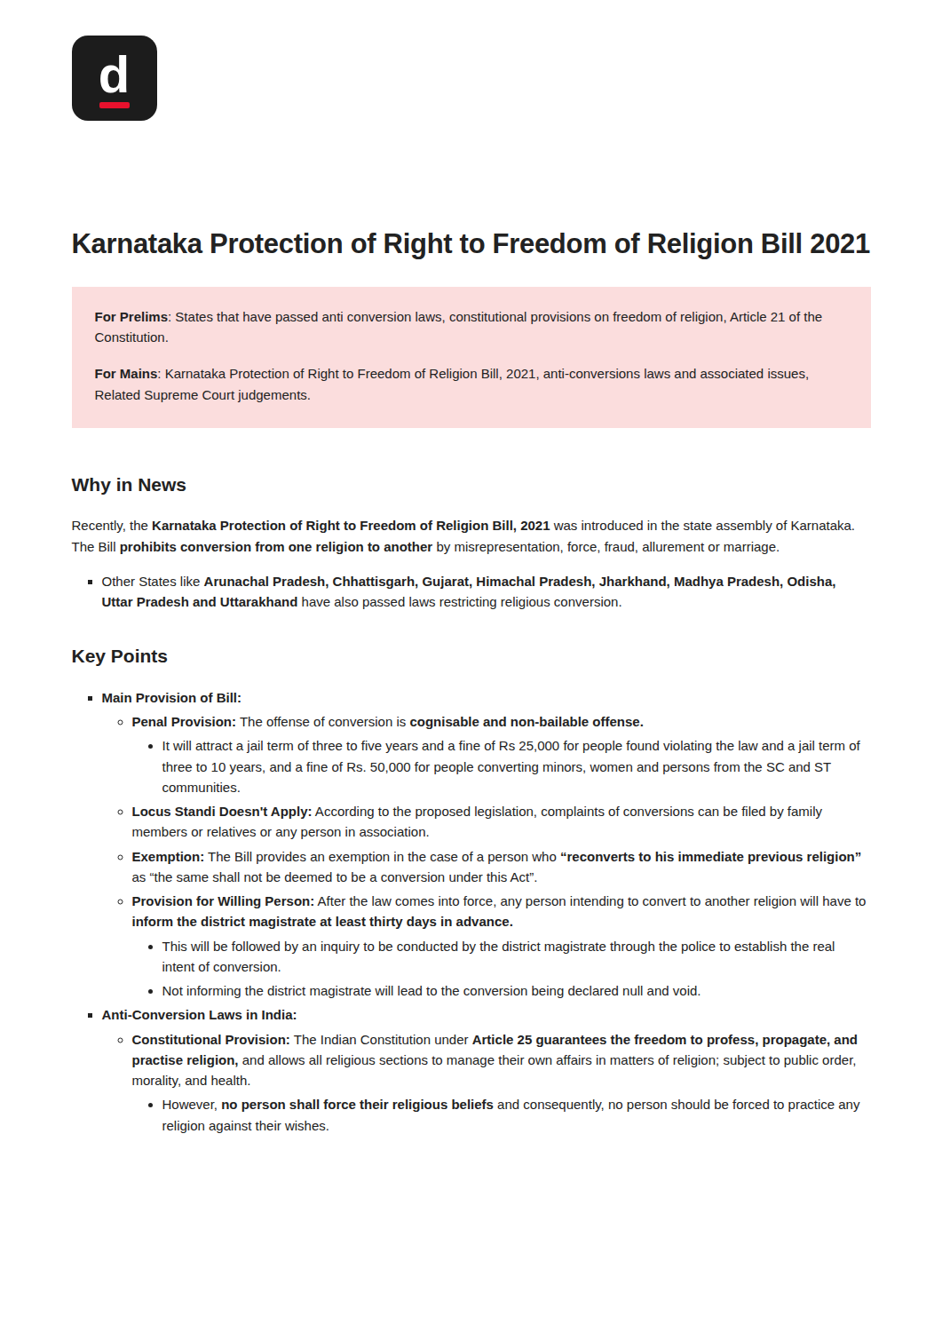d
Karnataka Protection of Right to Freedom of Religion Bill 2021
For Prelims: States that have passed anti conversion laws, constitutional provisions on freedom of religion, Article 21 of the Constitution.
For Mains: Karnataka Protection of Right to Freedom of Religion Bill, 2021, anti-conversions laws and associated issues, Related Supreme Court judgements.
Why in News
Recently, the Karnataka Protection of Right to Freedom of Religion Bill, 2021 was introduced in the state assembly of Karnataka. The Bill prohibits conversion from one religion to another by misrepresentation, force, fraud, allurement or marriage.
Other States like Arunachal Pradesh, Chhattisgarh, Gujarat, Himachal Pradesh, Jharkhand, Madhya Pradesh, Odisha, Uttar Pradesh and Uttarakhand have also passed laws restricting religious conversion.
Key Points
Main Provision of Bill:
Penal Provision: The offense of conversion is cognisable and non-bailable offense.
It will attract a jail term of three to five years and a fine of Rs 25,000 for people found violating the law and a jail term of three to 10 years, and a fine of Rs. 50,000 for people converting minors, women and persons from the SC and ST communities.
Locus Standi Doesn't Apply: According to the proposed legislation, complaints of conversions can be filed by family members or relatives or any person in association.
Exemption: The Bill provides an exemption in the case of a person who “reconverts to his immediate previous religion” as “the same shall not be deemed to be a conversion under this Act”.
Provision for Willing Person: After the law comes into force, any person intending to convert to another religion will have to inform the district magistrate at least thirty days in advance.
This will be followed by an inquiry to be conducted by the district magistrate through the police to establish the real intent of conversion.
Not informing the district magistrate will lead to the conversion being declared null and void.
Anti-Conversion Laws in India:
Constitutional Provision: The Indian Constitution under Article 25 guarantees the freedom to profess, propagate, and practise religion, and allows all religious sections to manage their own affairs in matters of religion; subject to public order, morality, and health.
However, no person shall force their religious beliefs and consequently, no person should be forced to practice any religion against their wishes.